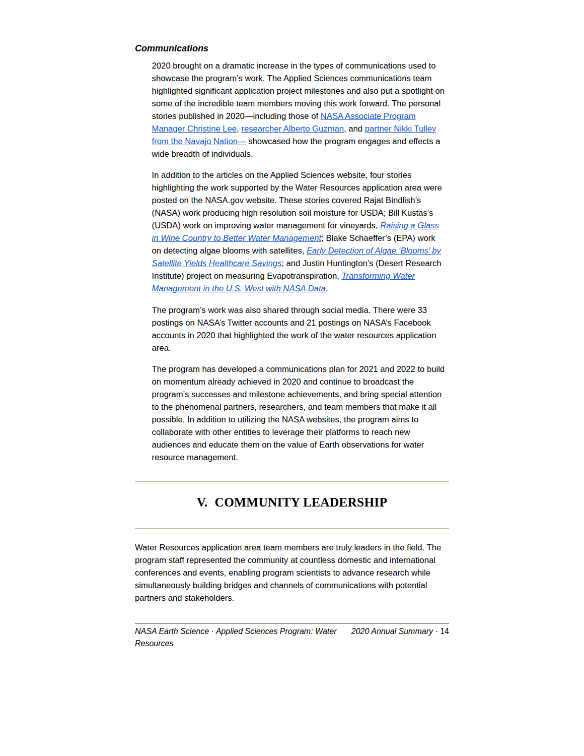Communications
2020 brought on a dramatic increase in the types of communications used to showcase the program’s work. The Applied Sciences communications team highlighted significant application project milestones and also put a spotlight on some of the incredible team members moving this work forward. The personal stories published in 2020—including those of NASA Associate Program Manager Christine Lee, researcher Alberto Guzman, and partner Nikki Tulley from the Navajo Nation— showcased how the program engages and effects a wide breadth of individuals.
In addition to the articles on the Applied Sciences website, four stories highlighting the work supported by the Water Resources application area were posted on the NASA.gov website. These stories covered Rajat Bindlish’s (NASA) work producing high resolution soil moisture for USDA; Bill Kustas’s (USDA) work on improving water management for vineyards, Raising a Glass in Wine Country to Better Water Management; Blake Schaeffer’s (EPA) work on detecting algae blooms with satellites, Early Detection of Algae ‘Blooms’ by Satellite Yields Healthcare Savings; and Justin Huntington’s (Desert Research Institute) project on measuring Evapotranspiration, Transforming Water Management in the U.S. West with NASA Data.
The program’s work was also shared through social media. There were 33 postings on NASA’s Twitter accounts and 21 postings on NASA’s Facebook accounts in 2020 that highlighted the work of the water resources application area.
The program has developed a communications plan for 2021 and 2022 to build on momentum already achieved in 2020 and continue to broadcast the program’s successes and milestone achievements, and bring special attention to the phenomenal partners, researchers, and team members that make it all possible. In addition to utilizing the NASA websites, the program aims to collaborate with other entities to leverage their platforms to reach new audiences and educate them on the value of Earth observations for water resource management.
V. COMMUNITY LEADERSHIP
Water Resources application area team members are truly leaders in the field. The program staff represented the community at countless domestic and international conferences and events, enabling program scientists to advance research while simultaneously building bridges and channels of communications with potential partners and stakeholders.
NASA Earth Science · Applied Sciences Program: Water Resources 2020 Annual Summary · 14